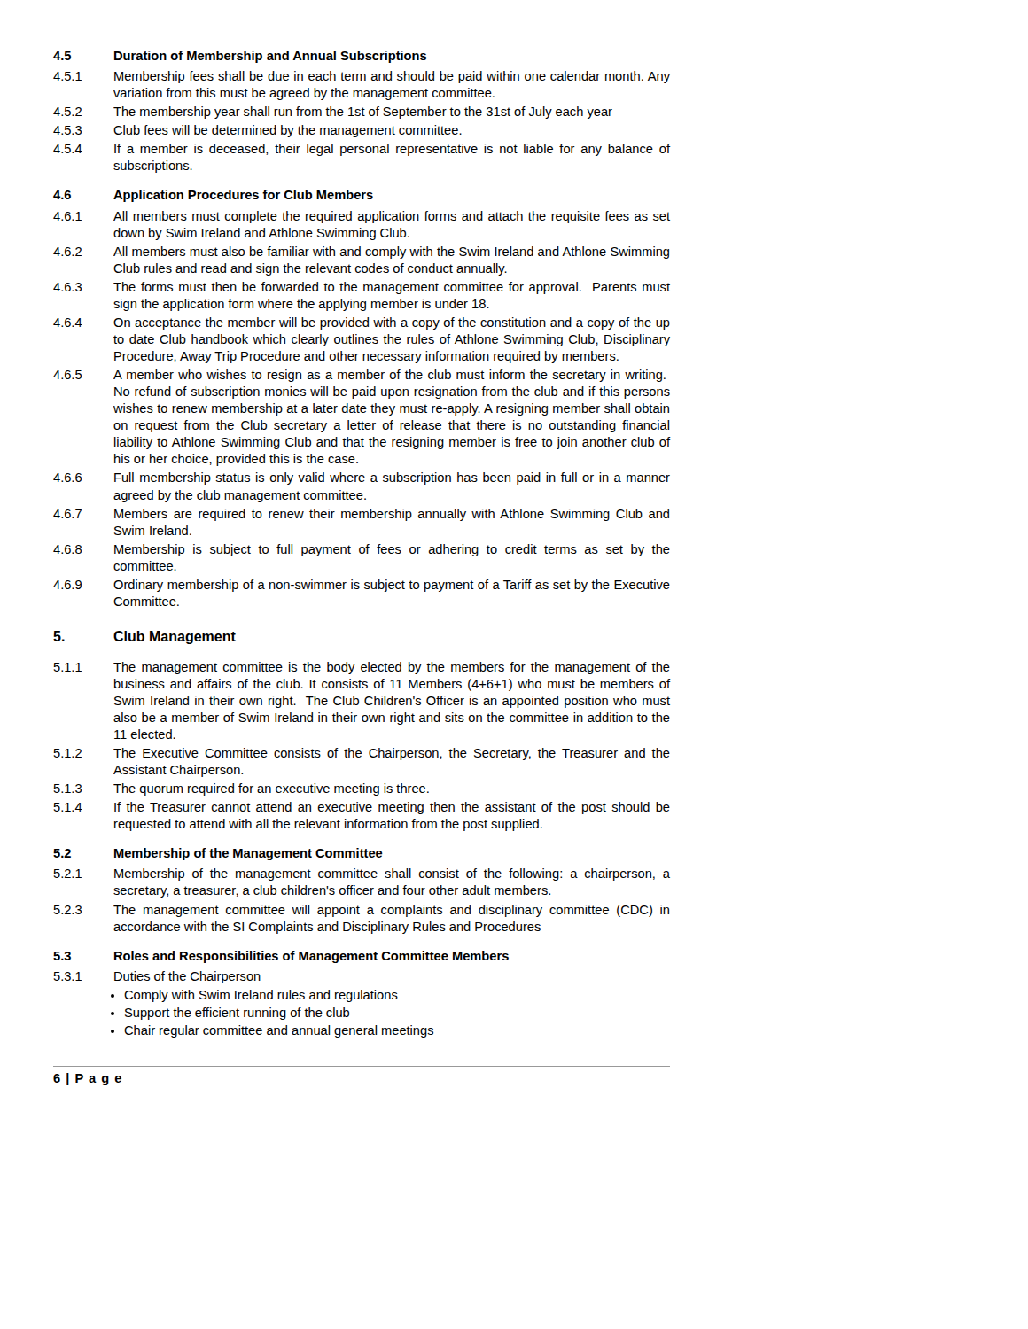4.5
Duration of Membership and Annual Subscriptions
4.5.1
Membership fees shall be due in each term and should be paid within one calendar month. Any variation from this must be agreed by the management committee.
4.5.2
The membership year shall run from the 1st of September to the 31st of July each year
4.5.3
Club fees will be determined by the management committee.
4.5.4
If a member is deceased, their legal personal representative is not liable for any balance of subscriptions.
4.6
Application Procedures for Club Members
4.6.1
All members must complete the required application forms and attach the requisite fees as set down by Swim Ireland and Athlone Swimming Club.
4.6.2
All members must also be familiar with and comply with the Swim Ireland and Athlone Swimming Club rules and read and sign the relevant codes of conduct annually.
4.6.3
The forms must then be forwarded to the management committee for approval. Parents must sign the application form where the applying member is under 18.
4.6.4
On acceptance the member will be provided with a copy of the constitution and a copy of the up to date Club handbook which clearly outlines the rules of Athlone Swimming Club, Disciplinary Procedure, Away Trip Procedure and other necessary information required by members.
4.6.5
A member who wishes to resign as a member of the club must inform the secretary in writing. No refund of subscription monies will be paid upon resignation from the club and if this persons wishes to renew membership at a later date they must re-apply. A resigning member shall obtain on request from the Club secretary a letter of release that there is no outstanding financial liability to Athlone Swimming Club and that the resigning member is free to join another club of his or her choice, provided this is the case.
4.6.6
Full membership status is only valid where a subscription has been paid in full or in a manner agreed by the club management committee.
4.6.7
Members are required to renew their membership annually with Athlone Swimming Club and Swim Ireland.
4.6.8
Membership is subject to full payment of fees or adhering to credit terms as set by the committee.
4.6.9
Ordinary membership of a non-swimmer is subject to payment of a Tariff as set by the Executive Committee.
5.
Club Management
5.1.1
The management committee is the body elected by the members for the management of the business and affairs of the club. It consists of 11 Members (4+6+1) who must be members of Swim Ireland in their own right. The Club Children's Officer is an appointed position who must also be a member of Swim Ireland in their own right and sits on the committee in addition to the 11 elected.
5.1.2
The Executive Committee consists of the Chairperson, the Secretary, the Treasurer and the Assistant Chairperson.
5.1.3
The quorum required for an executive meeting is three.
5.1.4
If the Treasurer cannot attend an executive meeting then the assistant of the post should be requested to attend with all the relevant information from the post supplied.
5.2
Membership of the Management Committee
5.2.1
Membership of the management committee shall consist of the following: a chairperson, a secretary, a treasurer, a club children's officer and four other adult members.
5.2.3
The management committee will appoint a complaints and disciplinary committee (CDC) in accordance with the SI Complaints and Disciplinary Rules and Procedures
5.3
Roles and Responsibilities of Management Committee Members
5.3.1
Duties of the Chairperson
Comply with Swim Ireland rules and regulations
Support the efficient running of the club
Chair regular committee and annual general meetings
6 | P a g e